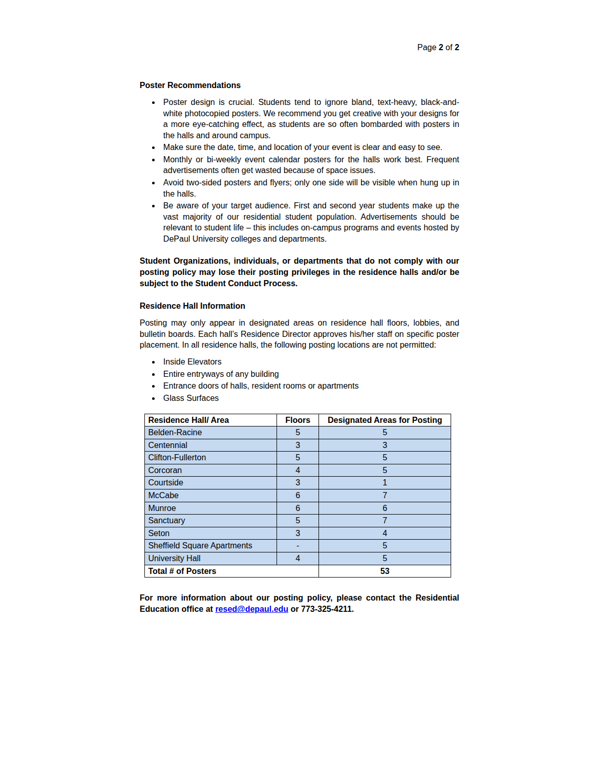Page 2 of 2
Poster Recommendations
Poster design is crucial. Students tend to ignore bland, text-heavy, black-and-white photocopied posters. We recommend you get creative with your designs for a more eye-catching effect, as students are so often bombarded with posters in the halls and around campus.
Make sure the date, time, and location of your event is clear and easy to see.
Monthly or bi-weekly event calendar posters for the halls work best. Frequent advertisements often get wasted because of space issues.
Avoid two-sided posters and flyers; only one side will be visible when hung up in the halls.
Be aware of your target audience. First and second year students make up the vast majority of our residential student population. Advertisements should be relevant to student life – this includes on-campus programs and events hosted by DePaul University colleges and departments.
Student Organizations, individuals, or departments that do not comply with our posting policy may lose their posting privileges in the residence halls and/or be subject to the Student Conduct Process.
Residence Hall Information
Posting may only appear in designated areas on residence hall floors, lobbies, and bulletin boards. Each hall’s Residence Director approves his/her staff on specific poster placement. In all residence halls, the following posting locations are not permitted:
Inside Elevators
Entire entryways of any building
Entrance doors of halls, resident rooms or apartments
Glass Surfaces
| Residence Hall/ Area | Floors | Designated Areas for Posting |
| --- | --- | --- |
| Belden-Racine | 5 | 5 |
| Centennial | 3 | 3 |
| Clifton-Fullerton | 5 | 5 |
| Corcoran | 4 | 5 |
| Courtside | 3 | 1 |
| McCabe | 6 | 7 |
| Munroe | 6 | 6 |
| Sanctuary | 5 | 7 |
| Seton | 3 | 4 |
| Sheffield Square Apartments | - | 5 |
| University Hall | 4 | 5 |
| Total # of Posters | 53 |
For more information about our posting policy, please contact the Residential Education office at resed@depaul.edu or 773-325-4211.